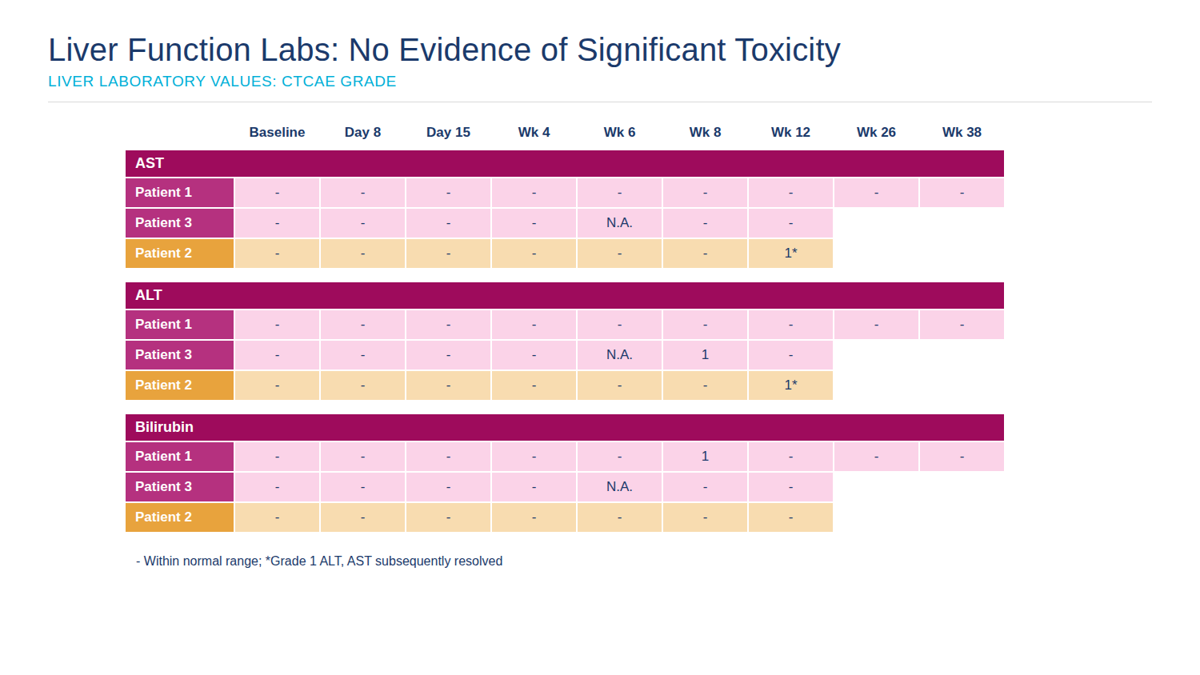Liver Function Labs: No Evidence of Significant Toxicity
Liver Laboratory Values: CTCAE Grade
| | Baseline | Day 8 | Day 15 | Wk 4 | Wk 6 | Wk 8 | Wk 12 | Wk 26 | Wk 38 |
| --- | --- | --- | --- | --- | --- | --- | --- | --- | --- |
| AST |
| Patient 1 | - | - | - | - | - | - | - | - | - |
| Patient 3 | - | - | - | - | N.A. | - | - | | |
| Patient 2 | - | - | - | - | - | - | 1* | | |
| ALT |
| Patient 1 | - | - | - | - | - | - | - | - | - |
| Patient 3 | - | - | - | - | N.A. | 1 | - | | |
| Patient 2 | - | - | - | - | - | - | 1* | | |
| Bilirubin |
| Patient 1 | - | - | - | - | - | 1 | - | - | - |
| Patient 3 | - | - | - | - | N.A. | - | - | | |
| Patient 2 | - | - | - | - | - | - | - | | |
- Within normal range; *Grade 1 ALT, AST subsequently resolved